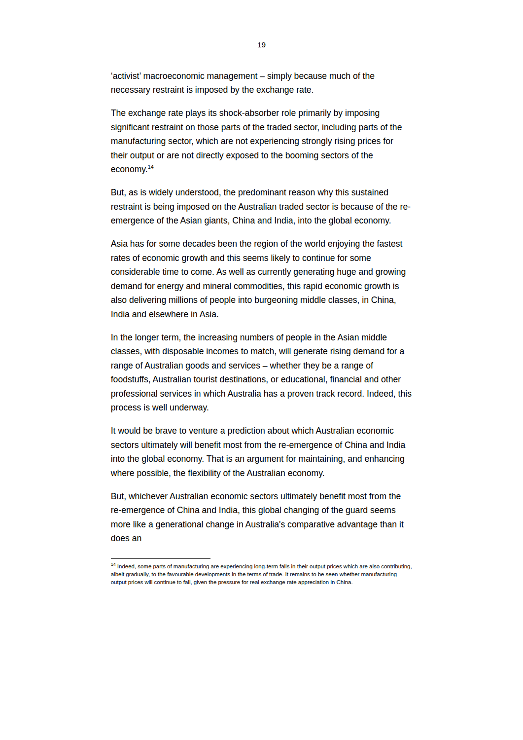19
‘activist’ macroeconomic management – simply because much of the necessary restraint is imposed by the exchange rate.
The exchange rate plays its shock-absorber role primarily by imposing significant restraint on those parts of the traded sector, including parts of the manufacturing sector, which are not experiencing strongly rising prices for their output or are not directly exposed to the booming sectors of the economy.14
But, as is widely understood, the predominant reason why this sustained restraint is being imposed on the Australian traded sector is because of the re-emergence of the Asian giants, China and India, into the global economy.
Asia has for some decades been the region of the world enjoying the fastest rates of economic growth and this seems likely to continue for some considerable time to come. As well as currently generating huge and growing demand for energy and mineral commodities, this rapid economic growth is also delivering millions of people into burgeoning middle classes, in China, India and elsewhere in Asia.
In the longer term, the increasing numbers of people in the Asian middle classes, with disposable incomes to match, will generate rising demand for a range of Australian goods and services – whether they be a range of foodstuffs, Australian tourist destinations, or educational, financial and other professional services in which Australia has a proven track record. Indeed, this process is well underway.
It would be brave to venture a prediction about which Australian economic sectors ultimately will benefit most from the re-emergence of China and India into the global economy. That is an argument for maintaining, and enhancing where possible, the flexibility of the Australian economy.
But, whichever Australian economic sectors ultimately benefit most from the re-emergence of China and India, this global changing of the guard seems more like a generational change in Australia's comparative advantage than it does an
14 Indeed, some parts of manufacturing are experiencing long-term falls in their output prices which are also contributing, albeit gradually, to the favourable developments in the terms of trade. It remains to be seen whether manufacturing output prices will continue to fall, given the pressure for real exchange rate appreciation in China.